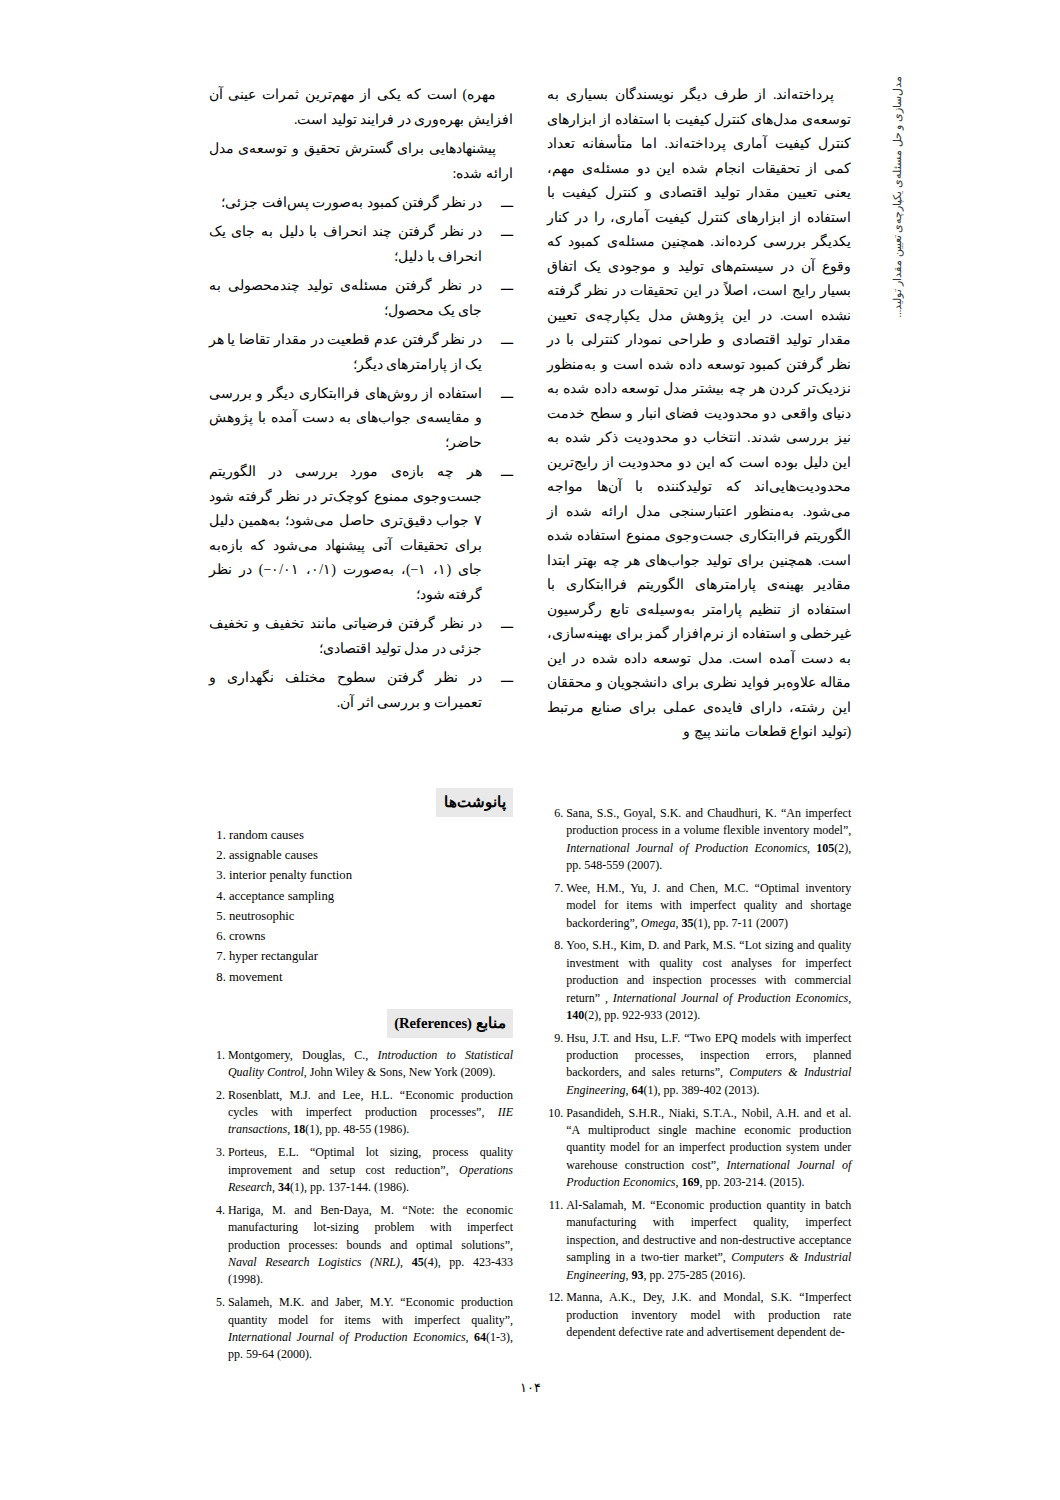مدل‌سازی و حل مسئله‌ی یکپارچه‌ی تعیین مقدار تولید...
پرداخته‌اند. از طرف دیگر نویسندگان بسیاری به توسعه‌ی مدل‌های کنترل کیفیت با استفاده از ابزارهای کنترل کیفیت آماری پرداخته‌اند. اما متأسفانه تعداد کمی از تحقیقات انجام شده این دو مسئله‌ی مهم، یعنی تعیین مقدار تولید اقتصادی و کنترل کیفیت با استفاده از ابزارهای کنترل کیفیت آماری، را در کنار یکدیگر بررسی کرده‌اند. همچنین مسئله‌ی کمبود که وقوع آن در سیستم‌های تولید و موجودی یک اتفاق بسیار رایج است، اصلاً در این تحقیقات در نظر گرفته نشده است. در این پژوهش مدل یکپارچه‌ی تعیین مقدار تولید اقتصادی و طراحی نمودار کنترلی با در نظر گرفتن کمبود توسعه داده شده است و به‌منظور نزدیک‌تر کردن هر چه بیشتر مدل توسعه داده شده به دنیای واقعی دو محدودیت فضای انبار و سطح خدمت نیز بررسی شدند. انتخاب دو محدودیت ذکر شده به این دلیل بوده است که این دو محدودیت از رایج‌ترین محدودیت‌هایی‌اند که تولیدکننده با آن‌ها مواجه می‌شود. به‌منظور اعتبارسنجی مدل ارائه شده از الگوریتم فراابتکاری جست‌وجوی ممنوع استفاده شده است. همچنین برای تولید جواب‌های هر چه بهتر ابتدا مقادیر بهینه‌ی پارامترهای الگوریتم فراابتکاری با استفاده از تنظیم پارامتر به‌وسیله‌ی تابع رگرسیون غیرخطی و استفاده از نرم‌افزار گمز برای بهینه‌سازی، به دست آمده است. مدل توسعه داده شده در این مقاله علاوه‌بر فواید نظری برای دانشجویان و محققان این رشته، دارای فایده‌ی عملی برای صنایع مرتبط (تولید انواع قطعات مانند پیچ و
Sana, S.S., Goyal, S.K. and Chaudhuri, K. “An imperfect production process in a volume flexible inventory model”, International Journal of Production Economics, 105(2), pp. 548-559 (2007).
Wee, H.M., Yu, J. and Chen, M.C. “Optimal inventory model for items with imperfect quality and shortage backordering”, Omega, 35(1), pp. 7-11 (2007)
Yoo, S.H., Kim, D. and Park, M.S. “Lot sizing and quality investment with quality cost analyses for imperfect production and inspection processes with commercial return” , International Journal of Production Economics, 140(2), pp. 922-933 (2012).
Hsu, J.T. and Hsu, L.F. “Two EPQ models with imperfect production processes, inspection errors, planned backorders, and sales returns”, Computers & Industrial Engineering, 64(1), pp. 389-402 (2013).
Pasandideh, S.H.R., Niaki, S.T.A., Nobil, A.H. and et al. “A multiproduct single machine economic production quantity model for an imperfect production system under warehouse construction cost”, International Journal of Production Economics, 169, pp. 203-214. (2015).
Al-Salamah, M. “Economic production quantity in batch manufacturing with imperfect quality, imperfect inspection, and destructive and non-destructive acceptance sampling in a two-tier market”, Computers & Industrial Engineering, 93, pp. 275-285 (2016).
Manna, A.K., Dey, J.K. and Mondal, S.K. “Imperfect production inventory model with production rate dependent defective rate and advertisement dependent de-
مهره) است که یکی از مهم‌ترین ثمرات عینی آن افزایش بهره‌وری در فرایند تولید است.
پیشنهادهایی برای گسترش تحقیق و توسعه‌ی مدل ارائه شده:
در نظر گرفتن کمبود به‌صورت پس‌افت جزئی؛
در نظر گرفتن چند انحراف با دلیل به جای یک انحراف با دلیل؛
در نظر گرفتن مسئله‌ی تولید چندمحصولی به جای یک محصول؛
در نظر گرفتن عدم قطعیت در مقدار تقاضا یا هر یک از پارامترهای دیگر؛
استفاده از روش‌های فراابتکاری دیگر و بررسی و مقایسه‌ی جواب‌های به دست آمده با پژوهش حاضر؛
هر چه بازه‌ی مورد بررسی در الگوریتم جست‌وجوی ممنوع کوچک‌تر در نظر گرفته شود ۷ جواب دقیق‌تری حاصل می‌شود؛ به‌همین دلیل برای تحقیقات آتی پیشنهاد می‌شود که بازه‌به جای (۱، ۱−)، به‌صورت (۰/۱، ۰/۰۱−) در نظر گرفته شود؛
در نظر گرفتن فرضیاتی مانند تخفیف و تخفیف جزئی در مدل تولید اقتصادی؛
در نظر گرفتن سطوح مختلف نگهداری و تعمیرات و بررسی اثر آن.
پانوشت‌ها
random causes
assignable causes
interior penalty function
acceptance sampling
neutrosophic
crowns
hyper rectangular
movement
منابع (References)
Montgomery, Douglas, C., Introduction to Statistical Quality Control, John Wiley & Sons, New York (2009).
Rosenblatt, M.J. and Lee, H.L. “Economic production cycles with imperfect production processes”, IIE transactions, 18(1), pp. 48-55 (1986).
Porteus, E.L. “Optimal lot sizing, process quality improvement and setup cost reduction”, Operations Research, 34(1), pp. 137-144. (1986).
Hariga, M. and Ben-Daya, M. “Note: the economic manufacturing lot-sizing problem with imperfect production processes: bounds and optimal solutions”, Naval Research Logistics (NRL), 45(4), pp. 423-433 (1998).
Salameh, M.K. and Jaber, M.Y. “Economic production quantity model for items with imperfect quality”, International Journal of Production Economics, 64(1-3), pp. 59-64 (2000).
۱۰۴